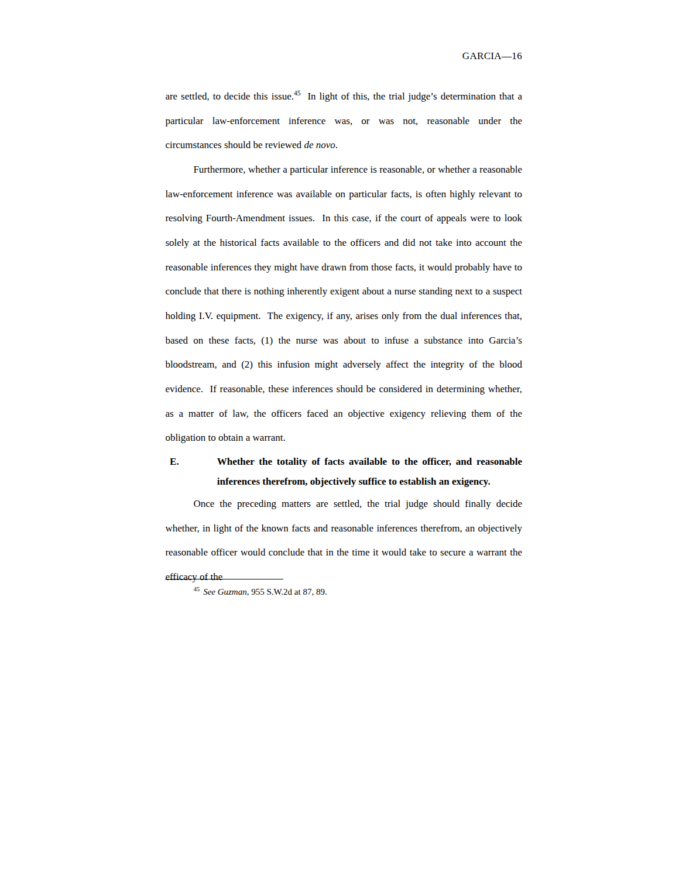GARCIA—16
are settled, to decide this issue.45 In light of this, the trial judge’s determination that a particular law-enforcement inference was, or was not, reasonable under the circumstances should be reviewed de novo.
Furthermore, whether a particular inference is reasonable, or whether a reasonable law-enforcement inference was available on particular facts, is often highly relevant to resolving Fourth-Amendment issues. In this case, if the court of appeals were to look solely at the historical facts available to the officers and did not take into account the reasonable inferences they might have drawn from those facts, it would probably have to conclude that there is nothing inherently exigent about a nurse standing next to a suspect holding I.V. equipment. The exigency, if any, arises only from the dual inferences that, based on these facts, (1) the nurse was about to infuse a substance into Garcia’s bloodstream, and (2) this infusion might adversely affect the integrity of the blood evidence. If reasonable, these inferences should be considered in determining whether, as a matter of law, the officers faced an objective exigency relieving them of the obligation to obtain a warrant.
E. Whether the totality of facts available to the officer, and reasonable inferences therefrom, objectively suffice to establish an exigency.
Once the preceding matters are settled, the trial judge should finally decide whether, in light of the known facts and reasonable inferences therefrom, an objectively reasonable officer would conclude that in the time it would take to secure a warrant the efficacy of the
45 See Guzman, 955 S.W.2d at 87, 89.